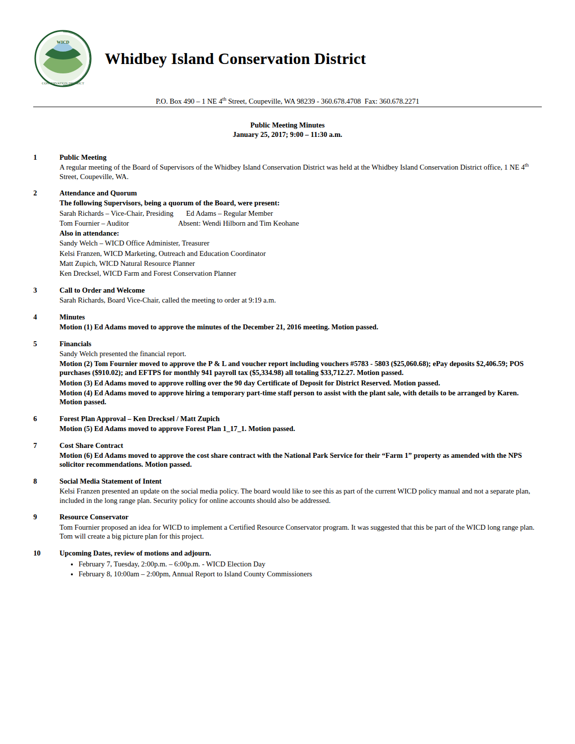WICD CONSERVATION DISTRICT
Whidbey Island Conservation District
P.O. Box 490 – 1 NE 4th Street, Coupeville, WA 98239 - 360.678.4708 Fax: 360.678.2271
Public Meeting Minutes
January 25, 2017; 9:00 – 11:30 a.m.
| 1 | Public Meeting A regular meeting of the Board of Supervisors of the Whidbey Island Conservation District was held at the Whidbey Island Conservation District office, 1 NE 4 th Street, Coupeville, WA. |
| 2 | Attendance and Quorum The following Supervisors, being a quorum of the Board, were present: Sarah Richards – Vice-Chair, Presiding Ed Adams – Regular Member Tom Fournier – Auditor Absent: Wendi Hilborn and Tim Keohane Also in attendance: Sandy Welch – WICD Office Administer, Treasurer Kelsi Franzen, WICD Marketing, Outreach and Education Coordinator Matt Zupich, WICD Natural Resource Planner Ken Drecksel, WICD Farm and Forest Conservation Planner |
| 3 | Call to Order and Welcome Sarah Richards, Board Vice-Chair, called the meeting to order at 9:19 a.m. |
| 4 | Minutes Motion (1) Ed Adams moved to approve the minutes of the December 21, 2016 meeting. Motion passed. |
| 5 | Financials Sandy Welch presented the financial report. Motion (2) Tom Fournier moved to approve the P & L and voucher report including vouchers #5783 - 5803 ($25,060.68); ePay deposits $2,406.59; POS purchases ($910.02); and EFTPS for monthly 941 payroll tax ($5,334.98) all totaling $33,712.27. Motion passed. Motion (3) Ed Adams moved to approve rolling over the 90 day Certificate of Deposit for District Reserved. Motion passed. Motion (4) Ed Adams moved to approve hiring a temporary part-time staff person to assist with the plant sale, with details to be arranged by Karen. Motion passed. |
| 6 | Forest Plan Approval – Ken Drecksel / Matt Zupich Motion (5) Ed Adams moved to approve Forest Plan 1_17_1. Motion passed. |
| 7 | Cost Share Contract Motion (6) Ed Adams moved to approve the cost share contract with the National Park Service for their “Farm 1” property as amended with the NPS solicitor recommendations. Motion passed. |
| 8 | Social Media Statement of Intent Kelsi Franzen presented an update on the social media policy. The board would like to see this as part of the current WICD policy manual and not a separate plan, included in the long range plan. Security policy for online accounts should also be addressed. |
| 9 | Resource Conservator Tom Fournier proposed an idea for WICD to implement a Certified Resource Conservator program. It was suggested that this be part of the WICD long range plan. Tom will create a big picture plan for this project. |
| 10 | Upcoming Dates, review of motions and adjourn. February 7, Tuesday, 2:00p.m. – 6:00p.m. - WICD Election Day February 8, 10:00am – 2:00pm, Annual Report to Island County Commissioners |